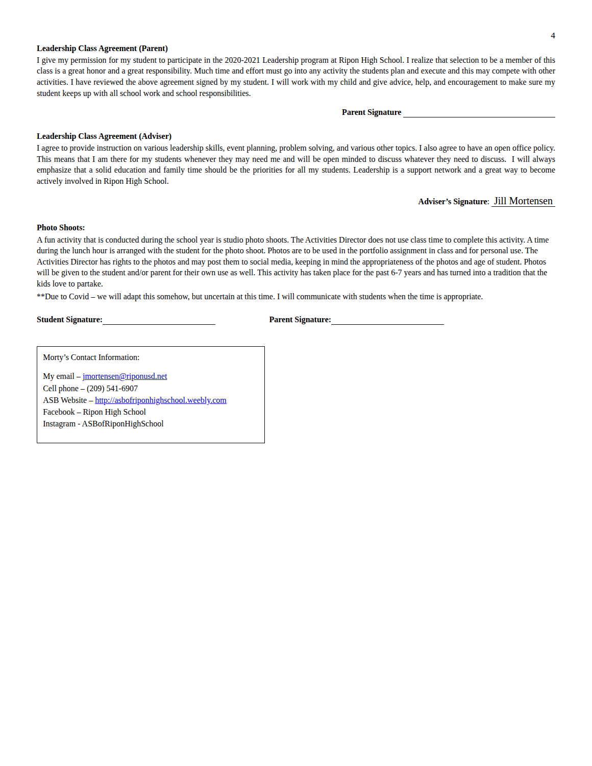4
Leadership Class Agreement (Parent)
I give my permission for my student to participate in the 2020-2021 Leadership program at Ripon High School. I realize that selection to be a member of this class is a great honor and a great responsibility. Much time and effort must go into any activity the students plan and execute and this may compete with other activities. I have reviewed the above agreement signed by my student. I will work with my child and give advice, help, and encouragement to make sure my student keeps up with all school work and school responsibilities.
Parent Signature
Leadership Class Agreement (Adviser)
I agree to provide instruction on various leadership skills, event planning, problem solving, and various other topics. I also agree to have an open office policy. This means that I am there for my students whenever they may need me and will be open minded to discuss whatever they need to discuss. I will always emphasize that a solid education and family time should be the priorities for all my students. Leadership is a support network and a great way to become actively involved in Ripon High School.
Adviser’s Signature: Jill Mortensen
Photo Shoots:
A fun activity that is conducted during the school year is studio photo shoots. The Activities Director does not use class time to complete this activity. A time during the lunch hour is arranged with the student for the photo shoot. Photos are to be used in the portfolio assignment in class and for personal use. The Activities Director has rights to the photos and may post them to social media, keeping in mind the appropriateness of the photos and age of student. Photos will be given to the student and/or parent for their own use as well. This activity has taken place for the past 6-7 years and has turned into a tradition that the kids love to partake.
**Due to Covid – we will adapt this somehow, but uncertain at this time. I will communicate with students when the time is appropriate.
Student Signature: Parent Signature:
Morty’s Contact Information:
My email – jmortensen@riponusd.net
Cell phone – (209) 541-6907
ASB Website – http://asbofriponhighschool.weebly.com
Facebook – Ripon High School
Instagram - ASBofRiponHighSchool